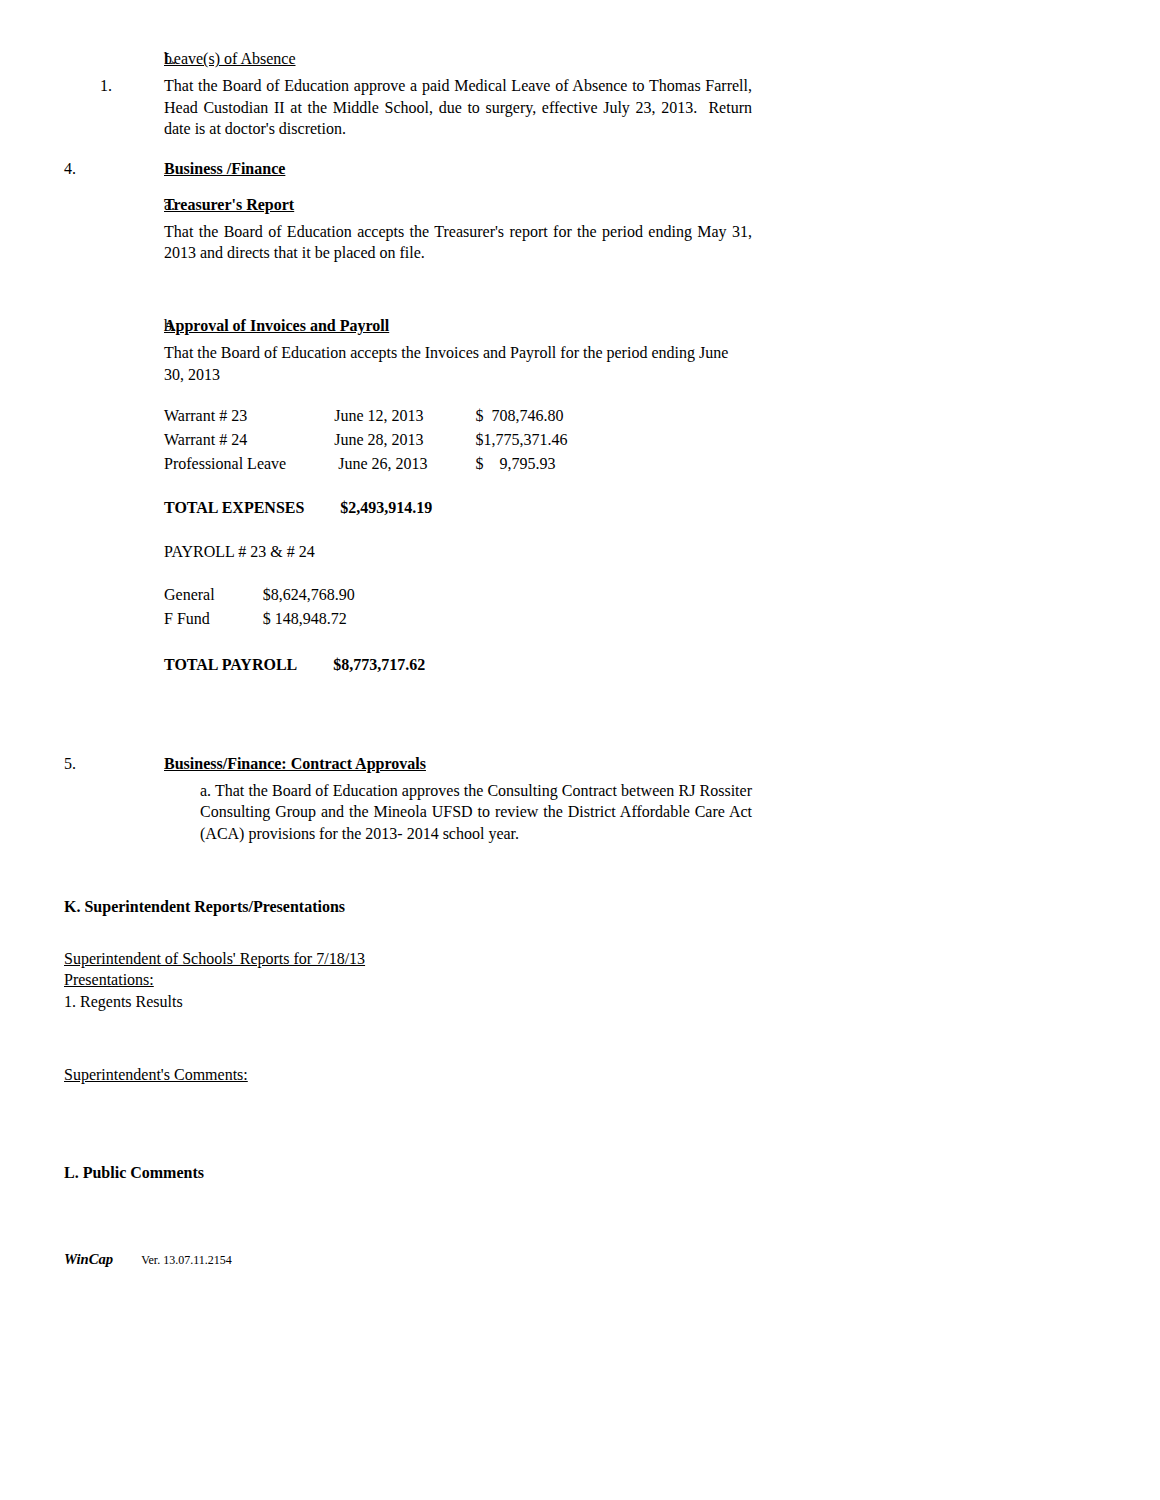b.
Leave(s) of Absence
1.
That the Board of Education approve a paid Medical Leave of Absence to Thomas Farrell, Head Custodian II at the Middle School, due to surgery, effective July 23, 2013. Return date is at doctor's discretion.
4.
Business /Finance
a.
Treasurer's Report
That the Board of Education accepts the Treasurer's report for the period ending May 31, 2013 and directs that it be placed on file.
b.
Approval of Invoices and Payroll
That the Board of Education accepts the Invoices and Payroll for the period ending June 30, 2013
| Warrant # 23 | June 12, 2013 | $ 708,746.80 |
| Warrant # 24 | June 28, 2013 | $1,775,371.46 |
| Professional Leave | June 26, 2013 | $ 9,795.93 |
TOTAL EXPENSES$2,493,914.19
PAYROLL # 23 & # 24
| General | $8,624,768.90 |
| F Fund | $ 148,948.72 |
TOTAL PAYROLL$8,773,717.62
5.
Business/Finance: Contract Approvals
a. That the Board of Education approves the Consulting Contract between RJ Rossiter Consulting Group and the Mineola UFSD to review the District Affordable Care Act (ACA) provisions for the 2013- 2014 school year.
K. Superintendent Reports/Presentations
Superintendent of Schools' Reports for 7/18/13
Presentations:
1. Regents Results
Superintendent's Comments:
L. Public Comments
Win Cap Ver. 13.07.11.2154